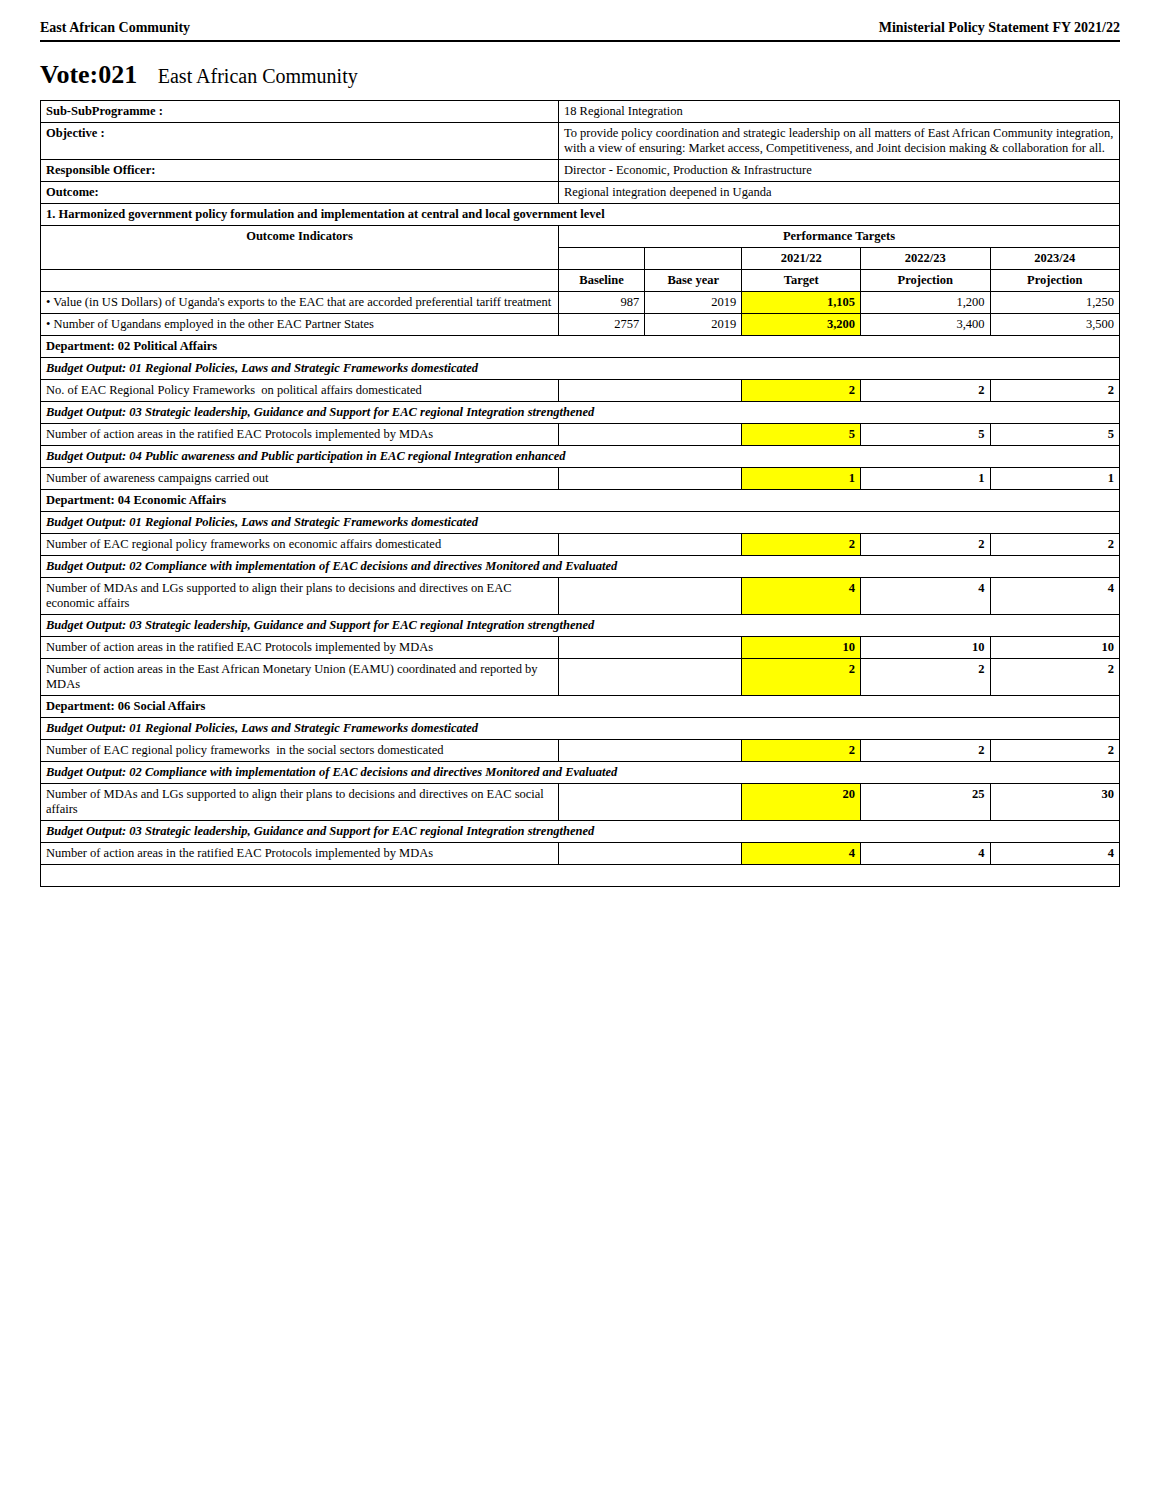East African Community
Ministerial Policy Statement FY 2021/22
Vote:021 East African Community
| Sub-SubProgramme : | 18 Regional Integration |
| Objective : | To provide policy coordination and strategic leadership on all matters of East African Community integration, with a view of ensuring: Market access, Competitiveness, and Joint decision making & collaboration for all. |
| Responsible Officer: | Director - Economic, Production & Infrastructure |
| Outcome: | Regional integration deepened in Uganda |
| 1. Harmonized government policy formulation and implementation at central and local government level |
| Outcome Indicators | Performance Targets |
| | | 2021/22 | 2022/23 | 2023/24 |
| | Baseline | Base year | Target | Projection | Projection |
| • Value (in US Dollars) of Uganda's exports to the EAC that are accorded preferential tariff treatment | 987 | 2019 | 1,105 | 1,200 | 1,250 |
| • Number of Ugandans employed in the other EAC Partner States | 2757 | 2019 | 3,200 | 3,400 | 3,500 |
| Department: 02 Political Affairs |
| Budget Output: 01 Regional Policies, Laws and Strategic Frameworks domesticated |
| No. of EAC Regional Policy Frameworks on political affairs domesticated | | | 2 | 2 | 2 |
| Budget Output: 03 Strategic leadership, Guidance and Support for EAC regional Integration strengthened |
| Number of action areas in the ratified EAC Protocols implemented by MDAs | | | 5 | 5 | 5 |
| Budget Output: 04 Public awareness and Public participation in EAC regional Integration enhanced |
| Number of awareness campaigns carried out | | | 1 | 1 | 1 |
| Department: 04 Economic Affairs |
| Budget Output: 01 Regional Policies, Laws and Strategic Frameworks domesticated |
| Number of EAC regional policy frameworks on economic affairs domesticated | | | 2 | 2 | 2 |
| Budget Output: 02 Compliance with implementation of EAC decisions and directives Monitored and Evaluated |
| Number of MDAs and LGs supported to align their plans to decisions and directives on EAC economic affairs | | | 4 | 4 | 4 |
| Budget Output: 03 Strategic leadership, Guidance and Support for EAC regional Integration strengthened |
| Number of action areas in the ratified EAC Protocols implemented by MDAs | | | 10 | 10 | 10 |
| Number of action areas in the East African Monetary Union (EAMU) coordinated and reported by MDAs | | | 2 | 2 | 2 |
| Department: 06 Social Affairs |
| Budget Output: 01 Regional Policies, Laws and Strategic Frameworks domesticated |
| Number of EAC regional policy frameworks in the social sectors domesticated | | | 2 | 2 | 2 |
| Budget Output: 02 Compliance with implementation of EAC decisions and directives Monitored and Evaluated |
| Number of MDAs and LGs supported to align their plans to decisions and directives on EAC social affairs | | | 20 | 25 | 30 |
| Budget Output: 03 Strategic leadership, Guidance and Support for EAC regional Integration strengthened |
| Number of action areas in the ratified EAC Protocols implemented by MDAs | | | 4 | 4 | 4 |